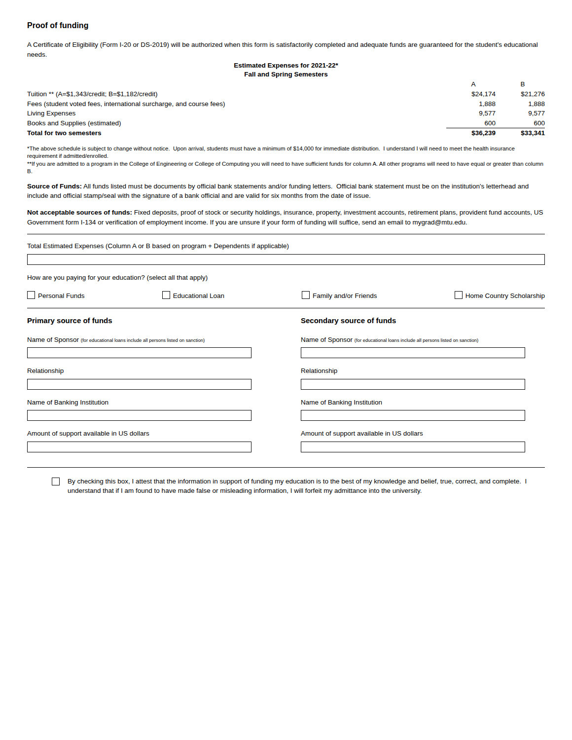Proof of funding
A Certificate of Eligibility (Form I-20 or DS-2019) will be authorized when this form is satisfactorily completed and adequate funds are guaranteed for the student's educational needs.
Estimated Expenses for 2021-22*
Fall and Spring Semesters
| | A | B |
| Tuition ** (A=$1,343/credit; B=$1,182/credit) | $24,174 | $21,276 |
| Fees (student voted fees, international surcharge, and course fees) | 1,888 | 1,888 |
| Living Expenses | 9,577 | 9,577 |
| Books and Supplies (estimated) | 600 | 600 |
| Total for two semesters | $36,239 | $33,341 |
*The above schedule is subject to change without notice. Upon arrival, students must have a minimum of $14,000 for immediate distribution. I understand I will need to meet the health insurance requirement if admitted/enrolled.
**If you are admitted to a program in the College of Engineering or College of Computing you will need to have sufficient funds for column A. All other programs will need to have equal or greater than column B.
Source of Funds: All funds listed must be documents by official bank statements and/or funding letters. Official bank statement must be on the institution's letterhead and include and official stamp/seal with the signature of a bank official and are valid for six months from the date of issue.
Not acceptable sources of funds: Fixed deposits, proof of stock or security holdings, insurance, property, investment accounts, retirement plans, provident fund accounts, US Government form I-134 or verification of employment income. If you are unsure if your form of funding will suffice, send an email to mygrad@mtu.edu.
Total Estimated Expenses (Column A or B based on program + Dependents if applicable)
How are you paying for your education? (select all that apply)
Personal Funds Educational Loan Family and/or Friends Home Country Scholarship
Primary source of funds
Name of Sponsor (for educational loans include all persons listed on sanction)
Relationship
Name of Banking Institution
Amount of support available in US dollars
Secondary source of funds
Name of Sponsor (for educational loans include all persons listed on sanction)
Relationship
Name of Banking Institution
Amount of support available in US dollars
By checking this box, I attest that the information in support of funding my education is to the best of my knowledge and belief, true, correct, and complete. I understand that if I am found to have made false or misleading information, I will forfeit my admittance into the university.